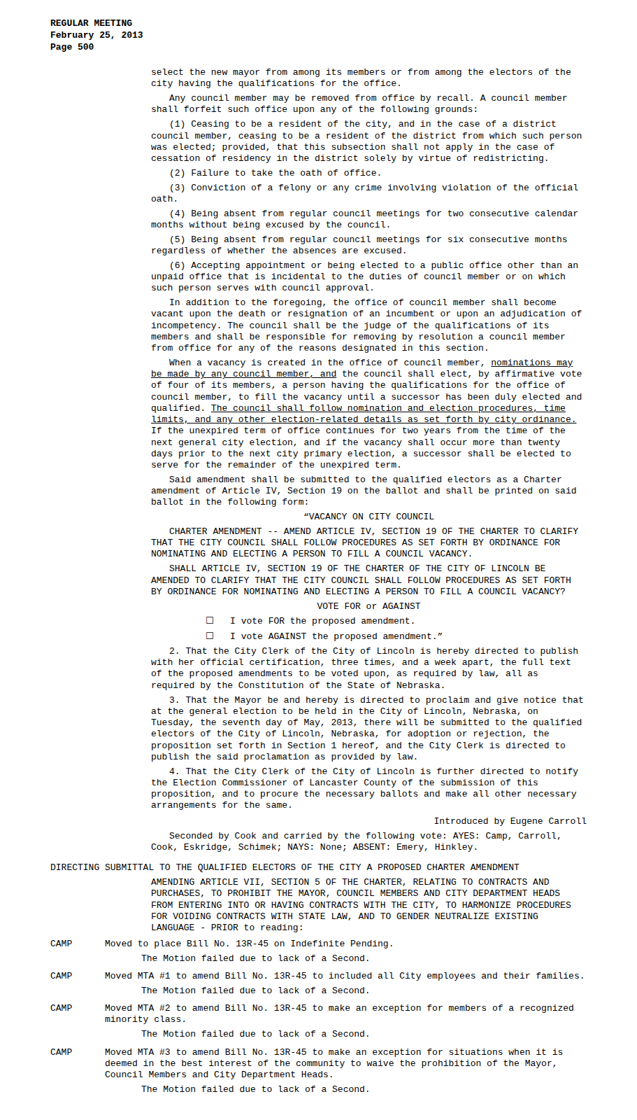REGULAR MEETING
February 25, 2013
Page 500
select the new mayor from among its members or from among the electors of the city having the qualifications for the office.
Any council member may be removed from office by recall. A council member shall forfeit such office upon any of the following grounds:
(1) Ceasing to be a resident of the city, and in the case of a district council member, ceasing to be a resident of the district from which such person was elected; provided, that this subsection shall not apply in the case of cessation of residency in the district solely by virtue of redistricting.
(2) Failure to take the oath of office.
(3) Conviction of a felony or any crime involving violation of the official oath.
(4) Being absent from regular council meetings for two consecutive calendar months without being excused by the council.
(5) Being absent from regular council meetings for six consecutive months regardless of whether the absences are excused.
(6) Accepting appointment or being elected to a public office other than an unpaid office that is incidental to the duties of council member or on which such person serves with council approval.
In addition to the foregoing, the office of council member shall become vacant upon the death or resignation of an incumbent or upon an adjudication of incompetency. The council shall be the judge of the qualifications of its members and shall be responsible for removing by resolution a council member from office for any of the reasons designated in this section.
When a vacancy is created in the office of council member, nominations may be made by any council member, and the council shall elect, by affirmative vote of four of its members, a person having the qualifications for the office of council member, to fill the vacancy until a successor has been duly elected and qualified. The council shall follow nomination and election procedures, time limits, and any other election-related details as set forth by city ordinance. If the unexpired term of office continues for two years from the time of the next general city election, and if the vacancy shall occur more than twenty days prior to the next city primary election, a successor shall be elected to serve for the remainder of the unexpired term.
Said amendment shall be submitted to the qualified electors as a Charter amendment of Article IV, Section 19 on the ballot and shall be printed on said ballot in the following form:
“VACANCY ON CITY COUNCIL
CHARTER AMENDMENT -- AMEND ARTICLE IV, SECTION 19 OF THE CHARTER TO CLARIFY THAT THE CITY COUNCIL SHALL FOLLOW PROCEDURES AS SET FORTH BY ORDINANCE FOR NOMINATING AND ELECTING A PERSON TO FILL A COUNCIL VACANCY.
SHALL ARTICLE IV, SECTION 19 OF THE CHARTER OF THE CITY OF LINCOLN BE AMENDED TO CLARIFY THAT THE CITY COUNCIL SHALL FOLLOW PROCEDURES AS SET FORTH BY ORDINANCE FOR NOMINATING AND ELECTING A PERSON TO FILL A COUNCIL VACANCY?
VOTE FOR or AGAINST
☐ I vote FOR the proposed amendment.
☐ I vote AGAINST the proposed amendment.”
2. That the City Clerk of the City of Lincoln is hereby directed to publish with her official certification, three times, and a week apart, the full text of the proposed amendments to be voted upon, as required by law, all as required by the Constitution of the State of Nebraska.
3. That the Mayor be and hereby is directed to proclaim and give notice that at the general election to be held in the City of Lincoln, Nebraska, on Tuesday, the seventh day of May, 2013, there will be submitted to the qualified electors of the City of Lincoln, Nebraska, for adoption or rejection, the proposition set forth in Section 1 hereof, and the City Clerk is directed to publish the said proclamation as provided by law.
4. That the City Clerk of the City of Lincoln is further directed to notify the Election Commissioner of Lancaster County of the submission of this proposition, and to procure the necessary ballots and make all other necessary arrangements for the same.
Introduced by Eugene Carroll
Seconded by Cook and carried by the following vote: AYES: Camp, Carroll, Cook, Eskridge, Schimek; NAYS: None; ABSENT: Emery, Hinkley.
DIRECTING SUBMITTAL TO THE QUALIFIED ELECTORS OF THE CITY A PROPOSED CHARTER AMENDMENT
AMENDING ARTICLE VII, SECTION 5 OF THE CHARTER, RELATING TO CONTRACTS AND PURCHASES, TO PROHIBIT THE MAYOR, COUNCIL MEMBERS AND CITY DEPARTMENT HEADS FROM ENTERING INTO OR HAVING CONTRACTS WITH THE CITY, TO HARMONIZE PROCEDURES FOR VOIDING CONTRACTS WITH STATE LAW, AND TO GENDER NEUTRALIZE EXISTING LANGUAGE - PRIOR to reading:
| CAMP | Moved to place Bill No. 13R-45 on Indefinite Pending. The Motion failed due to lack of a Second. |
| CAMP | Moved MTA #1 to amend Bill No. 13R-45 to included all City employees and their families. The Motion failed due to lack of a Second. |
| CAMP | Moved MTA #2 to amend Bill No. 13R-45 to make an exception for members of a recognized minority class. The Motion failed due to lack of a Second. |
| CAMP | Moved MTA #3 to amend Bill No. 13R-45 to make an exception for situations when it is deemed in the best interest of the community to waive the prohibition of the Mayor, Council Members and City Department Heads. The Motion failed due to lack of a Second. |